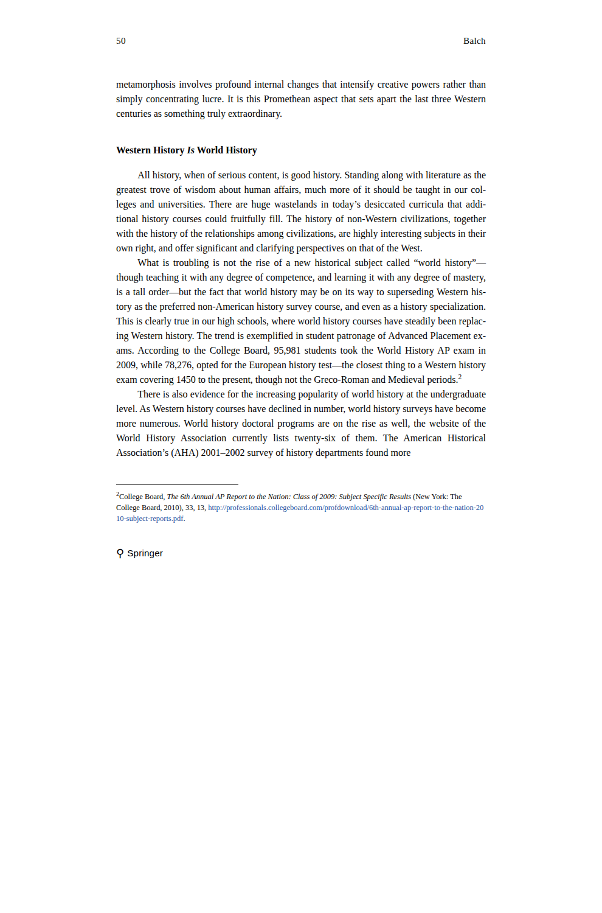50 Balch
metamorphosis involves profound internal changes that intensify creative powers rather than simply concentrating lucre. It is this Promethean aspect that sets apart the last three Western centuries as something truly extraordinary.
Western History Is World History
All history, when of serious content, is good history. Standing along with literature as the greatest trove of wisdom about human affairs, much more of it should be taught in our colleges and universities. There are huge wastelands in today’s desiccated curricula that additional history courses could fruitfully fill. The history of non-Western civilizations, together with the history of the relationships among civilizations, are highly interesting subjects in their own right, and offer significant and clarifying perspectives on that of the West.
What is troubling is not the rise of a new historical subject called “world history”—though teaching it with any degree of competence, and learning it with any degree of mastery, is a tall order—but the fact that world history may be on its way to superseding Western history as the preferred non-American history survey course, and even as a history specialization. This is clearly true in our high schools, where world history courses have steadily been replacing Western history. The trend is exemplified in student patronage of Advanced Placement exams. According to the College Board, 95,981 students took the World History AP exam in 2009, while 78,276, opted for the European history test—the closest thing to a Western history exam covering 1450 to the present, though not the Greco-Roman and Medieval periods.2
There is also evidence for the increasing popularity of world history at the undergraduate level. As Western history courses have declined in number, world history surveys have become more numerous. World history doctoral programs are on the rise as well, the website of the World History Association currently lists twenty-six of them. The American Historical Association’s (AHA) 2001–2002 survey of history departments found more
2College Board, The 6th Annual AP Report to the Nation: Class of 2009: Subject Specific Results (New York: The College Board, 2010), 33, 13, http://professionals.collegeboard.com/profdownload/6th-annual-ap-report-to-the-nation-2010-subject-reports.pdf.
⚲ Springer